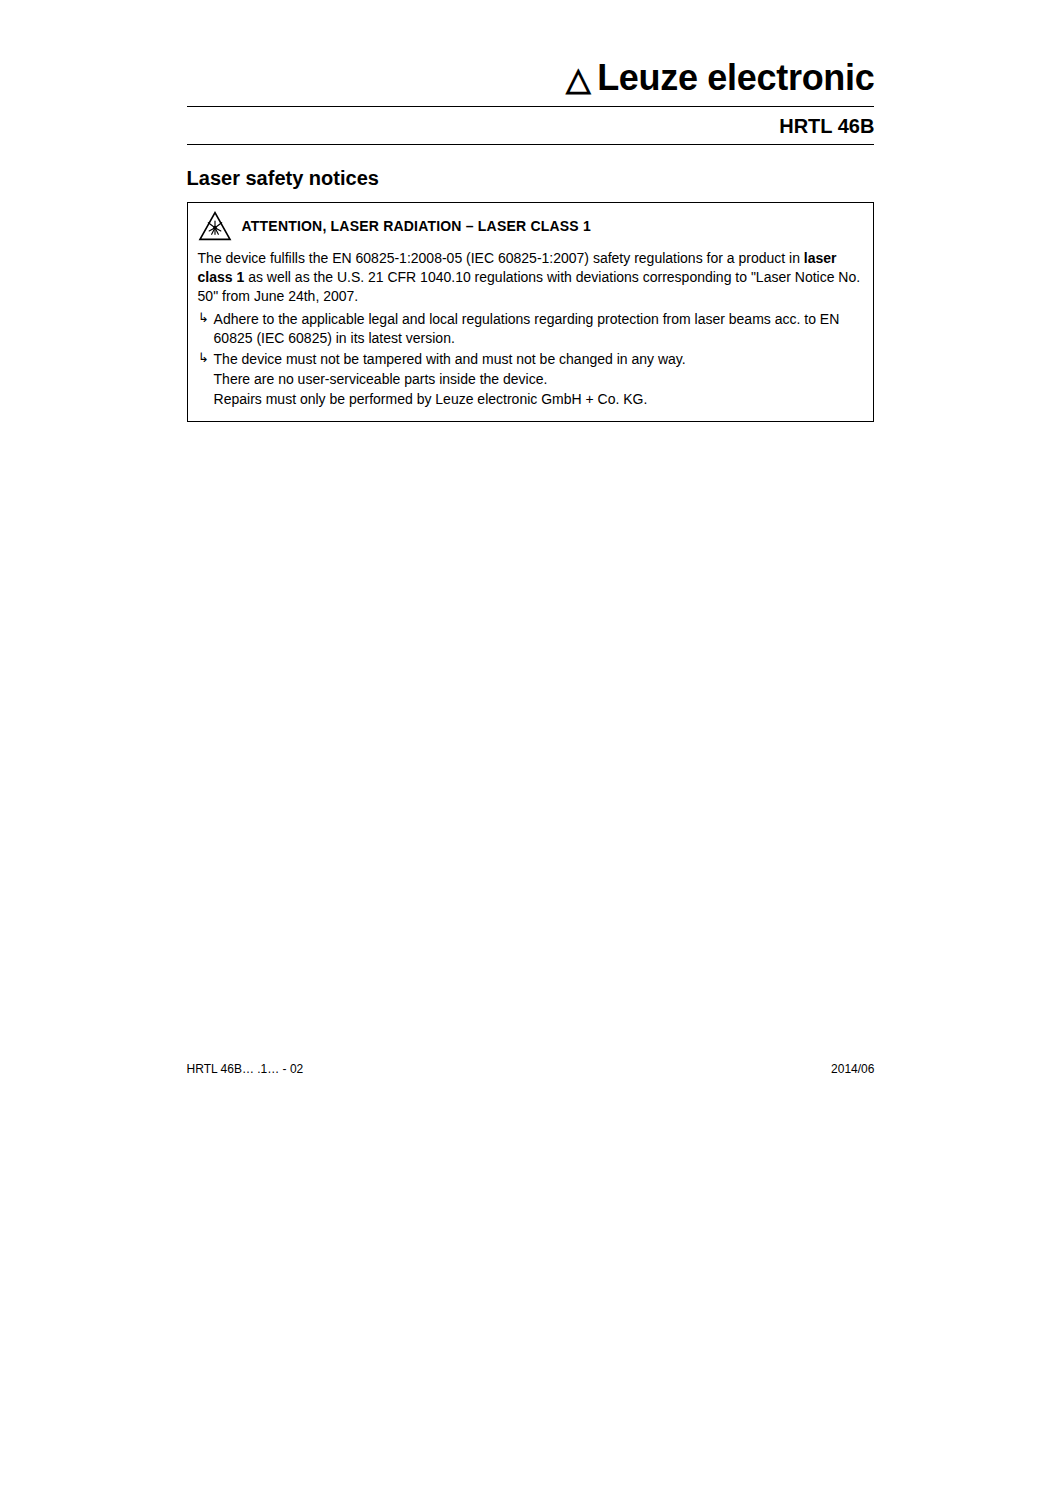△Leuze electronic
HRTL 46B
Laser safety notices
ATTENTION, LASER RADIATION – LASER CLASS 1
The device fulfills the EN 60825-1:2008-05 (IEC 60825-1:2007) safety regulations for a product in laser class 1 as well as the U.S. 21 CFR 1040.10 regulations with deviations corresponding to "Laser Notice No. 50" from June 24th, 2007.
Adhere to the applicable legal and local regulations regarding protection from laser beams acc. to EN 60825 (IEC 60825) in its latest version.
The device must not be tampered with and must not be changed in any way.
There are no user-serviceable parts inside the device.
Repairs must only be performed by Leuze electronic GmbH + Co. KG.
HRTL 46B… .1… - 02 2014/06